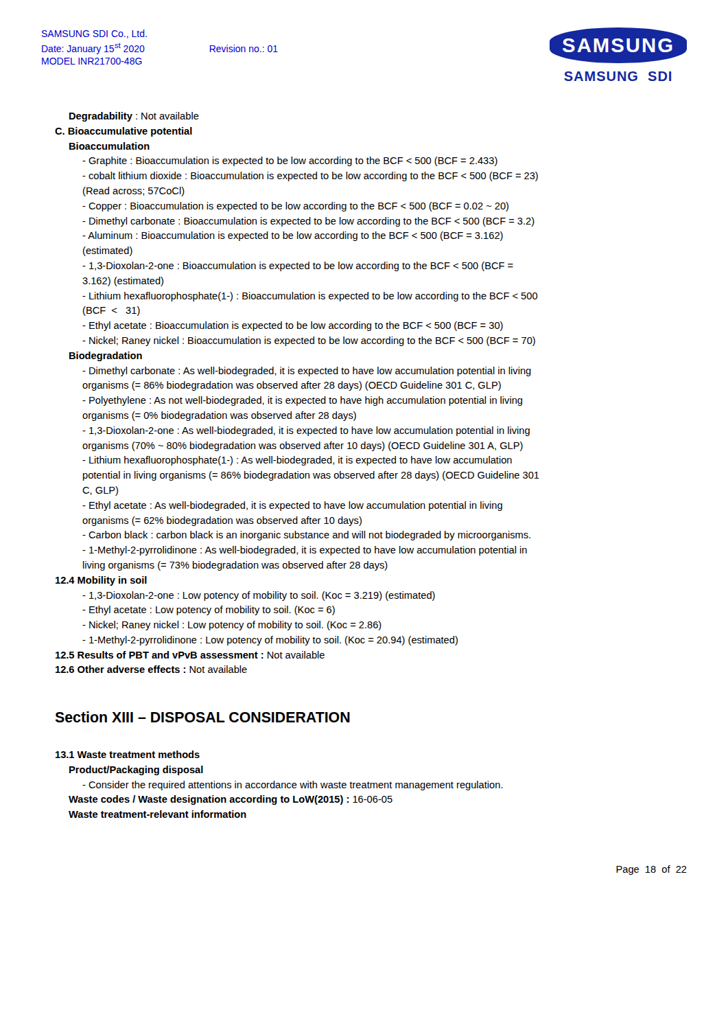SAMSUNG SDI Co., Ltd.
Date: January 15st 2020 Revision no.: 01
MODEL INR21700-48G
SAMSUNG
SAMSUNG SDI
Degradability : Not available
C. Bioaccumulative potential
Bioaccumulation
- Graphite : Bioaccumulation is expected to be low according to the BCF < 500 (BCF = 2.433)
- cobalt lithium dioxide : Bioaccumulation is expected to be low according to the BCF < 500 (BCF = 23)
(Read across; 57CoCl)
- Copper : Bioaccumulation is expected to be low according to the BCF < 500 (BCF = 0.02 ~ 20)
- Dimethyl carbonate : Bioaccumulation is expected to be low according to the BCF < 500 (BCF = 3.2)
- Aluminum : Bioaccumulation is expected to be low according to the BCF < 500 (BCF = 3.162)
(estimated)
- 1,3-Dioxolan-2-one : Bioaccumulation is expected to be low according to the BCF < 500 (BCF =
3.162) (estimated)
- Lithium hexafluorophosphate(1-) : Bioaccumulation is expected to be low according to the BCF < 500
(BCF < 31)
- Ethyl acetate : Bioaccumulation is expected to be low according to the BCF < 500 (BCF = 30)
- Nickel; Raney nickel : Bioaccumulation is expected to be low according to the BCF < 500 (BCF = 70)
Biodegradation
- Dimethyl carbonate : As well-biodegraded, it is expected to have low accumulation potential in living
organisms (= 86% biodegradation was observed after 28 days) (OECD Guideline 301 C, GLP)
- Polyethylene : As not well-biodegraded, it is expected to have high accumulation potential in living
organisms (= 0% biodegradation was observed after 28 days)
- 1,3-Dioxolan-2-one : As well-biodegraded, it is expected to have low accumulation potential in living
organisms (70% ~ 80% biodegradation was observed after 10 days) (OECD Guideline 301 A, GLP)
- Lithium hexafluorophosphate(1-) : As well-biodegraded, it is expected to have low accumulation
potential in living organisms (= 86% biodegradation was observed after 28 days) (OECD Guideline 301
C, GLP)
- Ethyl acetate : As well-biodegraded, it is expected to have low accumulation potential in living
organisms (= 62% biodegradation was observed after 10 days)
- Carbon black : carbon black is an inorganic substance and will not biodegraded by microorganisms.
- 1-Methyl-2-pyrrolidinone : As well-biodegraded, it is expected to have low accumulation potential in
living organisms (= 73% biodegradation was observed after 28 days)
12.4 Mobility in soil
- 1,3-Dioxolan-2-one : Low potency of mobility to soil. (Koc = 3.219) (estimated)
- Ethyl acetate : Low potency of mobility to soil. (Koc = 6)
- Nickel; Raney nickel : Low potency of mobility to soil. (Koc = 2.86)
- 1-Methyl-2-pyrrolidinone : Low potency of mobility to soil. (Koc = 20.94) (estimated)
12.5 Results of PBT and vPvB assessment : Not available
12.6 Other adverse effects : Not available
Section XIII – DISPOSAL CONSIDERATION
13.1 Waste treatment methods
Product/Packaging disposal
- Consider the required attentions in accordance with waste treatment management regulation.
Waste codes / Waste designation according to LoW(2015) : 16-06-05
Waste treatment-relevant information
Page 18 of 22